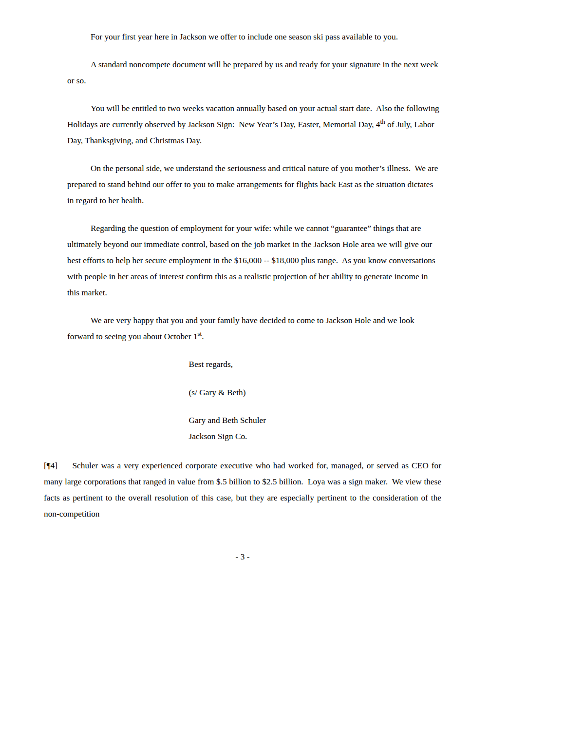For your first year here in Jackson we offer to include one season ski pass available to you.
A standard noncompete document will be prepared by us and ready for your signature in the next week or so.
You will be entitled to two weeks vacation annually based on your actual start date. Also the following Holidays are currently observed by Jackson Sign: New Year’s Day, Easter, Memorial Day, 4th of July, Labor Day, Thanksgiving, and Christmas Day.
On the personal side, we understand the seriousness and critical nature of you mother’s illness. We are prepared to stand behind our offer to you to make arrangements for flights back East as the situation dictates in regard to her health.
Regarding the question of employment for your wife: while we cannot “guarantee” things that are ultimately beyond our immediate control, based on the job market in the Jackson Hole area we will give our best efforts to help her secure employment in the $16,000 -- $18,000 plus range. As you know conversations with people in her areas of interest confirm this as a realistic projection of her ability to generate income in this market.
We are very happy that you and your family have decided to come to Jackson Hole and we look forward to seeing you about October 1st.
Best regards,
(s/ Gary & Beth)
Gary and Beth Schuler
Jackson Sign Co.
[¶4] Schuler was a very experienced corporate executive who had worked for, managed, or served as CEO for many large corporations that ranged in value from $.5 billion to $2.5 billion. Loya was a sign maker. We view these facts as pertinent to the overall resolution of this case, but they are especially pertinent to the consideration of the non-competition
- 3 -